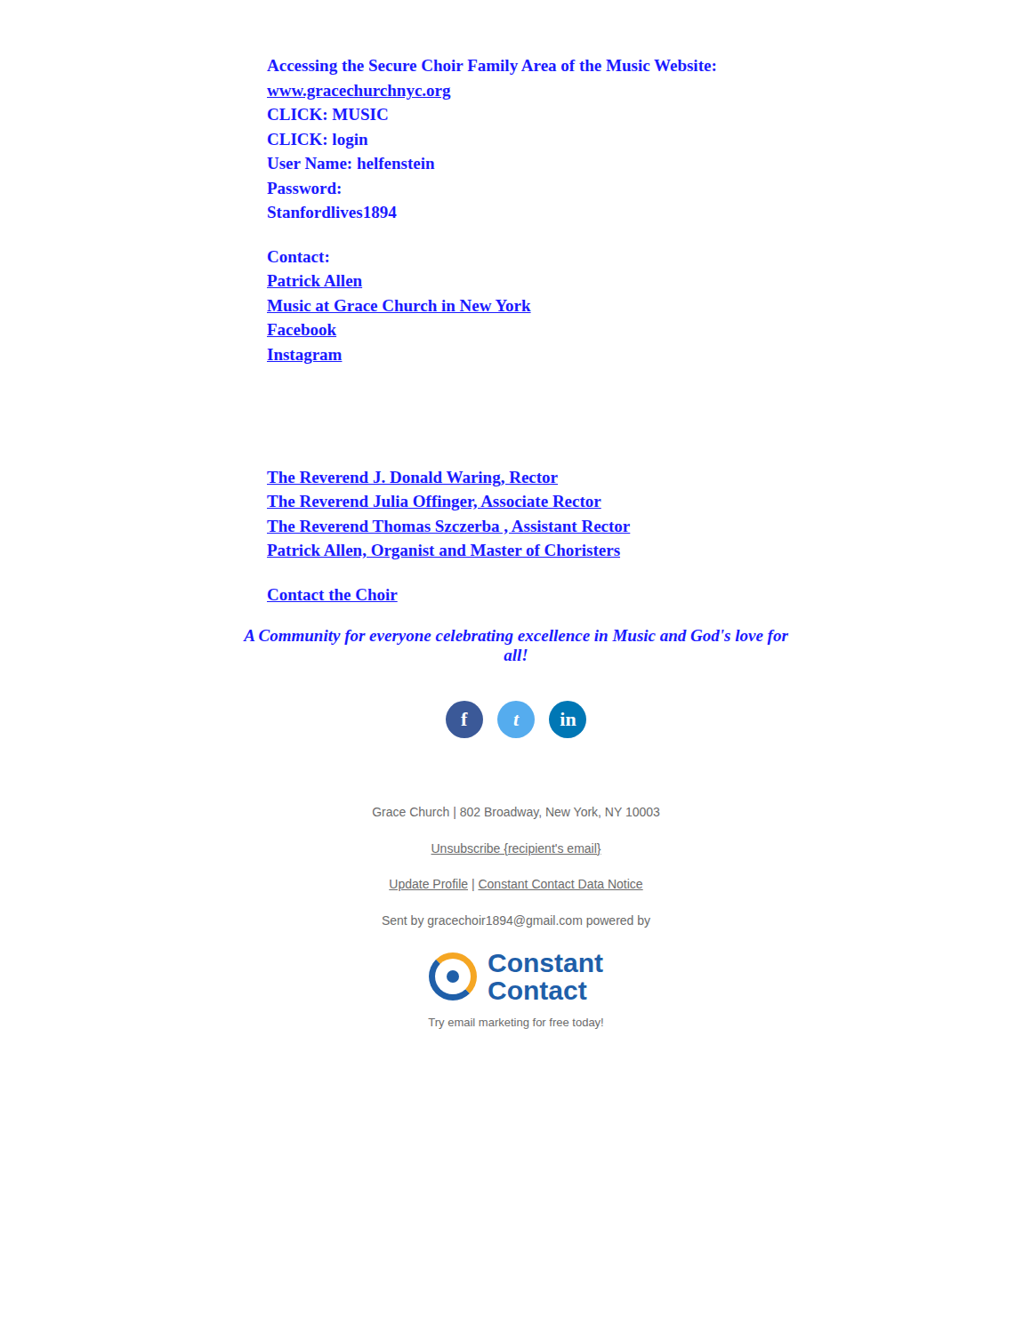Accessing the Secure Choir Family Area of the Music Website:
www.gracechurchnyc.org
CLICK: MUSIC
CLICK: login
User Name: helfenstein
Password:
Stanfordlives1894
Contact:
Patrick Allen
Music at Grace Church in New York
Facebook
Instagram
The Reverend J. Donald Waring, Rector
The Reverend Julia Offinger, Associate Rector
The Reverend Thomas Szczerba , Assistant Rector
Patrick Allen, Organist and Master of Choristers
Contact the Choir
A Community for everyone celebrating excellence in Music and God's love for all!
Grace Church | 802 Broadway, New York, NY 10003
Unsubscribe {recipient's email}
Update Profile | Constant Contact Data Notice
Sent by gracechoir1894@gmail.com powered by
Constant
Contact
Try email marketing for free today!